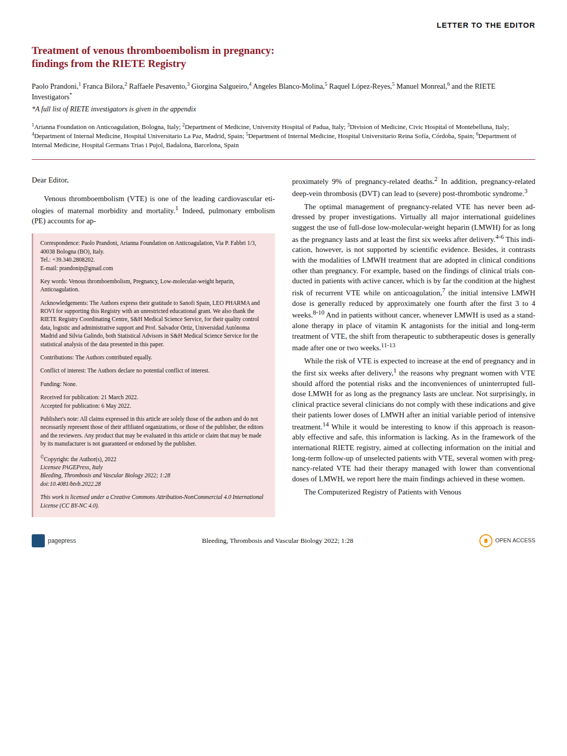LETTER TO THE EDITOR
Treatment of venous thromboembolism in pregnancy:
findings from the RIETE Registry
Paolo Prandoni,1 Franca Bilora,2 Raffaele Pesavento,3 Giorgina Salgueiro,4 Angeles Blanco-Molina,5 Raquel López-Reyes,5 Manuel Monreal,6 and the RIETE Investigators*
*A full list of RIETE investigators is given in the appendix
1Arianna Foundation on Anticoagulation, Bologna, Italy; 2Department of Medicine, University Hospital of Padua, Italy; 3Division of Medicine, Civic Hospital of Montebelluna, Italy; 4Department of Internal Medicine, Hospital Universitario La Paz, Madrid, Spain; 5Department of Internal Medicine, Hospital Universitario Reina Sofía, Córdoba, Spain; 6Department of Internal Medicine, Hospital Germans Trias i Pujol, Badalona, Barcelona, Spain
Dear Editor,
Venous thromboembolism (VTE) is one of the leading cardiovascular etiologies of maternal morbidity and mortality.1 Indeed, pulmonary embolism (PE) accounts for ap-
Correspondence: Paolo Prandoni, Arianna Foundation on Anticoagulation, Via P. Fabbri 1/3, 40038 Bologna (BO), Italy.
Tel.: +39.340.2808202.
E-mail: prandonip@gmail.com
Key words: Venous thromboembolism, Pregnancy, Low-molecular-weight heparin, Anticoagulation.
Acknowledgements: The Authors express their gratitude to Sanofi Spain, LEO PHARMA and ROVI for supporting this Registry with an unrestricted educational grant. We also thank the RIETE Registry Coordinating Centre, S&H Medical Science Service, for their quality control data, logistic and administrative support and Prof. Salvador Ortiz, Universidad Autónoma Madrid and Silvia Galindo, both Statistical Advisors in S&H Medical Science Service for the statistical analysis of the data presented in this paper.
Contributions: The Authors contributed equally.
Conflict of interest: The Authors declare no potential conflict of interest.
Funding: None.
Received for publication: 21 March 2022.
Accepted for publication: 6 May 2022.
Publisher's note: All claims expressed in this article are solely those of the authors and do not necessarily represent those of their affiliated organizations, or those of the publisher, the editors and the reviewers. Any product that may be evaluated in this article or claim that may be made by its manufacturer is not guaranteed or endorsed by the publisher.
©Copyright: the Author(s), 2022
Licensee PAGEPress, Italy
Bleeding, Thrombosis and Vascular Biology 2022; 1:28
doi:10.4081/btvb.2022.28
This work is licensed under a Creative Commons Attribution-NonCommercial 4.0 International License (CC BY-NC 4.0).
proximately 9% of pregnancy-related deaths.2 In addition, pregnancy-related deep-vein thrombosis (DVT) can lead to (severe) post-thrombotic syndrome.3
The optimal management of pregnancy-related VTE has never been addressed by proper investigations. Virtually all major international guidelines suggest the use of full-dose low-molecular-weight heparin (LMWH) for as long as the pregnancy lasts and at least the first six weeks after delivery.4-6 This indication, however, is not supported by scientific evidence. Besides, it contrasts with the modalities of LMWH treatment that are adopted in clinical conditions other than pregnancy. For example, based on the findings of clinical trials conducted in patients with active cancer, which is by far the condition at the highest risk of recurrent VTE while on anticoagulation,7 the initial intensive LMWH dose is generally reduced by approximately one fourth after the first 3 to 4 weeks.8-10 And in patients without cancer, whenever LMWH is used as a standalone therapy in place of vitamin K antagonists for the initial and long-term treatment of VTE, the shift from therapeutic to subtherapeutic doses is generally made after one or two weeks.11-13
While the risk of VTE is expected to increase at the end of pregnancy and in the first six weeks after delivery,1 the reasons why pregnant women with VTE should afford the potential risks and the inconveniences of uninterrupted full-dose LMWH for as long as the pregnancy lasts are unclear. Not surprisingly, in clinical practice several clinicians do not comply with these indications and give their patients lower doses of LMWH after an initial variable period of intensive treatment.14 While it would be interesting to know if this approach is reasonably effective and safe, this information is lacking. As in the framework of the international RIETE registry, aimed at collecting information on the initial and long-term follow-up of unselected patients with VTE, several women with pregnancy-related VTE had their therapy managed with lower than conventional doses of LMWH, we report here the main findings achieved in these women.
The Computerized Registry of Patients with Venous
pagepress
Bleeding, Thrombosis and Vascular Biology 2022; 1:28
OPEN ACCESS